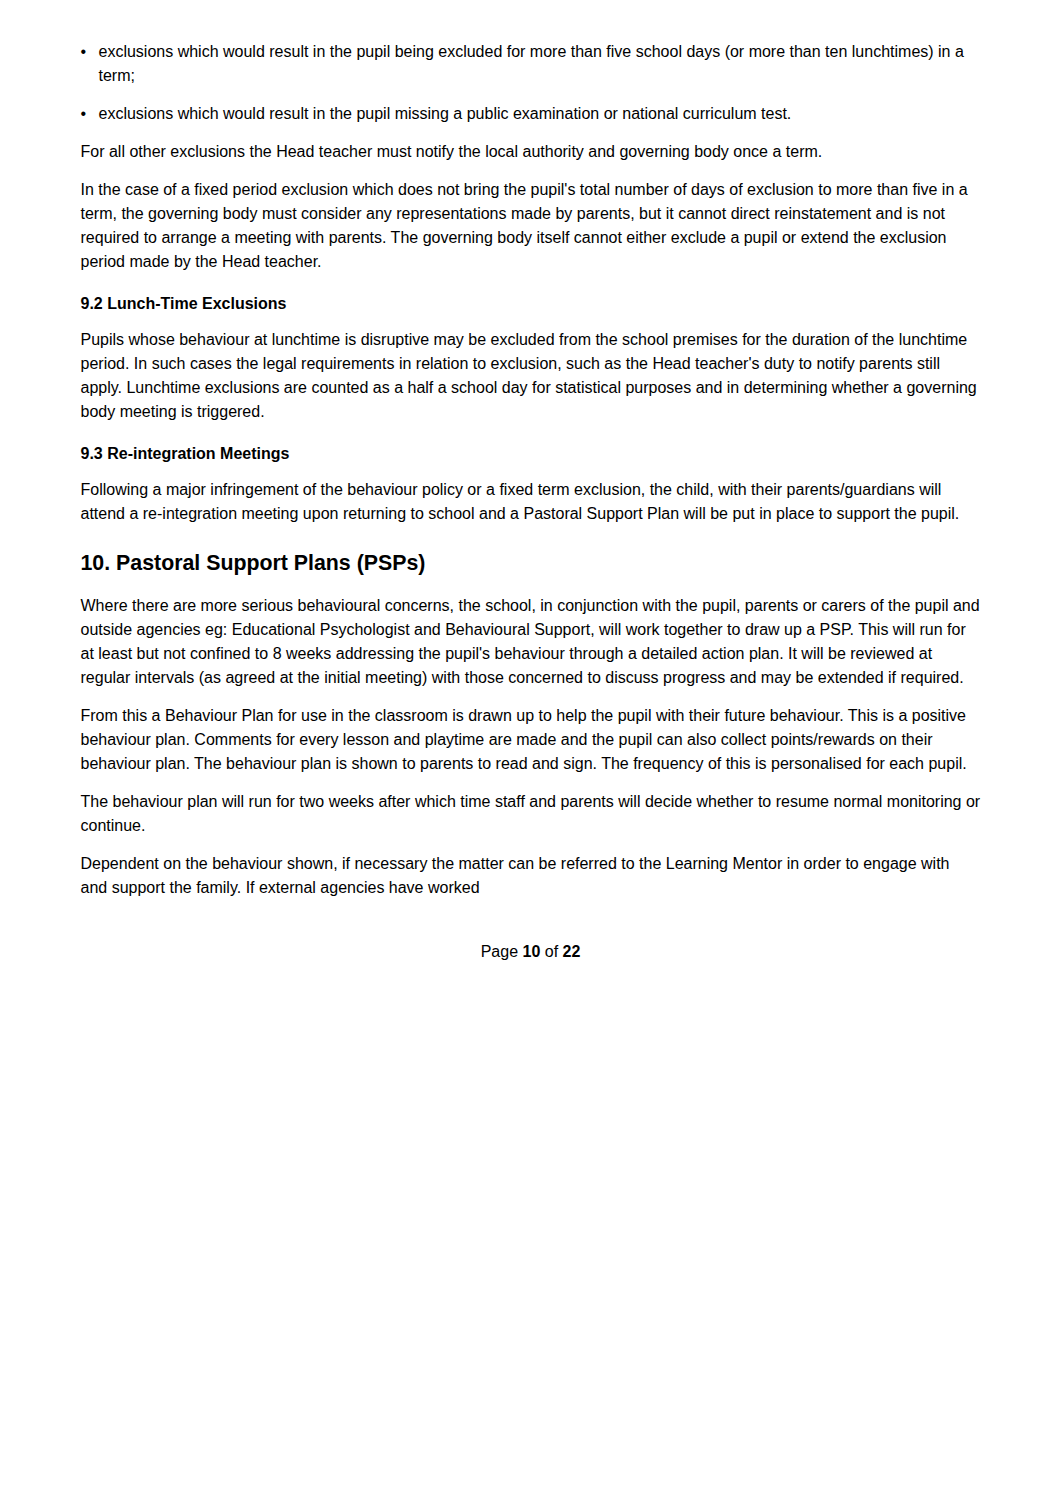exclusions which would result in the pupil being excluded for more than five school days (or more than ten lunchtimes) in a term;
exclusions which would result in the pupil missing a public examination or national curriculum test.
For all other exclusions the Head teacher must notify the local authority and governing body once a term.
In the case of a fixed period exclusion which does not bring the pupil's total number of days of exclusion to more than five in a term, the governing body must consider any representations made by parents, but it cannot direct reinstatement and is not required to arrange a meeting with parents. The governing body itself cannot either exclude a pupil or extend the exclusion period made by the Head teacher.
9.2 Lunch-Time Exclusions
Pupils whose behaviour at lunchtime is disruptive may be excluded from the school premises for the duration of the lunchtime period. In such cases the legal requirements in relation to exclusion, such as the Head teacher's duty to notify parents still apply. Lunchtime exclusions are counted as a half a school day for statistical purposes and in determining whether a governing body meeting is triggered.
9.3 Re-integration Meetings
Following a major infringement of the behaviour policy or a fixed term exclusion, the child, with their parents/guardians will attend a re-integration meeting upon returning to school and a Pastoral Support Plan will be put in place to support the pupil.
10. Pastoral Support Plans (PSPs)
Where there are more serious behavioural concerns, the school, in conjunction with the pupil, parents or carers of the pupil and outside agencies eg: Educational Psychologist and Behavioural Support, will work together to draw up a PSP. This will run for at least but not confined to 8 weeks addressing the pupil's behaviour through a detailed action plan. It will be reviewed at regular intervals (as agreed at the initial meeting) with those concerned to discuss progress and may be extended if required.
From this a Behaviour Plan for use in the classroom is drawn up to help the pupil with their future behaviour. This is a positive behaviour plan. Comments for every lesson and playtime are made and the pupil can also collect points/rewards on their behaviour plan. The behaviour plan is shown to parents to read and sign. The frequency of this is personalised for each pupil.
The behaviour plan will run for two weeks after which time staff and parents will decide whether to resume normal monitoring or continue.
Dependent on the behaviour shown, if necessary the matter can be referred to the Learning Mentor in order to engage with and support the family. If external agencies have worked
Page 10 of 22